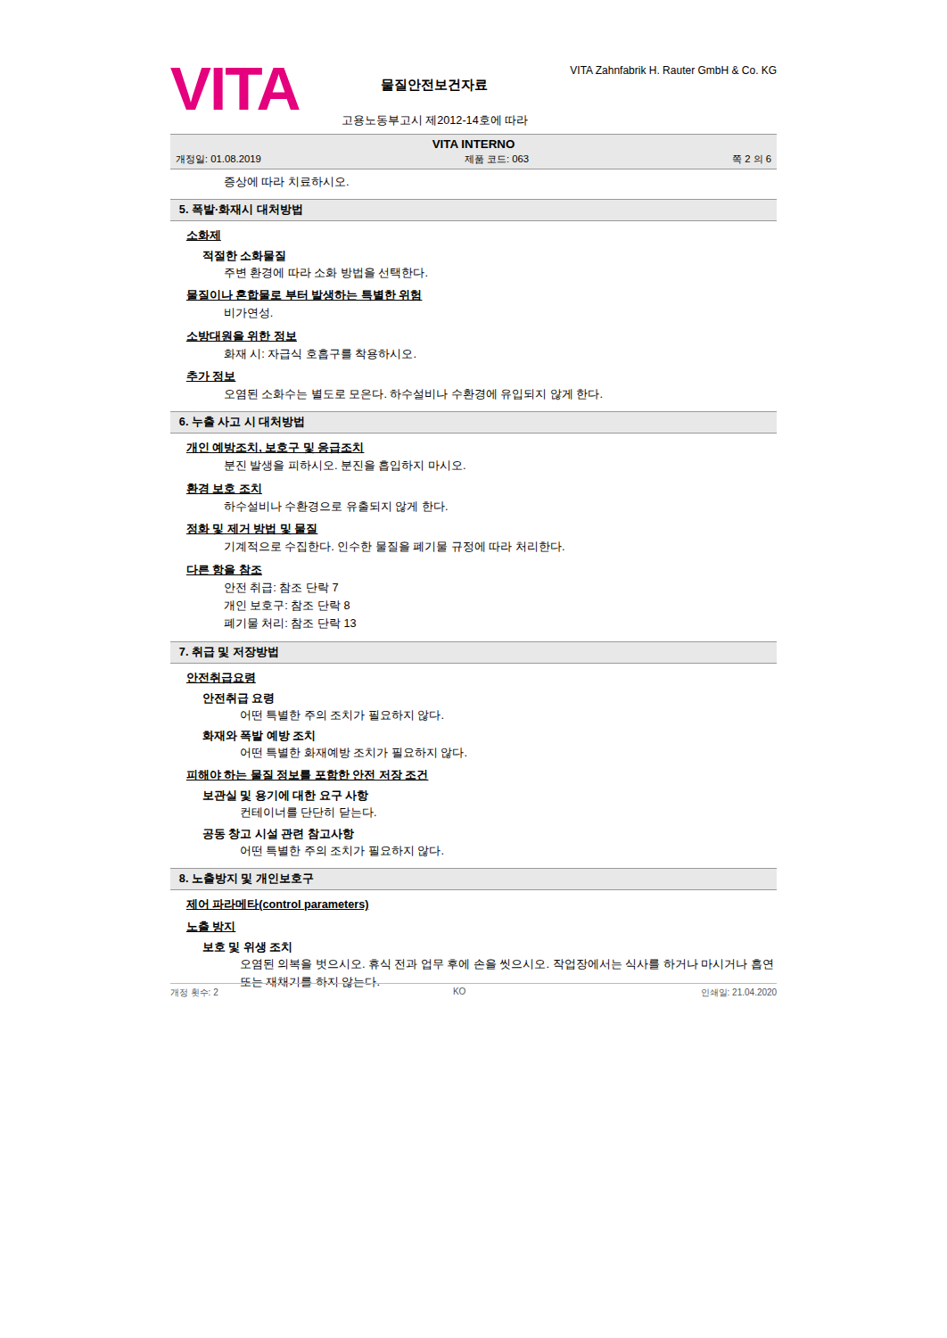VITA
물질안전보건자료
고용노동부고시 제2012-14호에 따라
VITA Zahnfabrik H. Rauter GmbH & Co. KG
VITA INTERNO
개정일: 01.08.2019 제품 코드: 063 쪽 2 의 6
증상에 따라 치료하시오.
5. 폭발·화재시 대처방법
소화제
적절한 소화물질
주변 환경에 따라 소화 방법을 선택한다.
물질이나 혼합물로 부터 발생하는 특별한 위험
비가연성.
소방대원을 위한 정보
화재 시: 자급식 호흡구를 착용하시오.
추가 정보
오염된 소화수는 별도로 모은다. 하수설비나 수환경에 유입되지 않게 한다.
6. 누출 사고 시 대처방법
개인 예방조치, 보호구 및 응급조치
분진 발생을 피하시오. 분진을 흡입하지 마시오.
환경 보호 조치
하수설비나 수환경으로 유출되지 않게 한다.
정화 및 제거 방법 및 물질
기계적으로 수집한다. 인수한 물질을 폐기물 규정에 따라 처리한다.
다른 항을 참조
안전 취급: 참조 단락 7
개인 보호구: 참조 단락 8
폐기물 처리: 참조 단락 13
7. 취급 및 저장방법
안전취급요령
안전취급 요령
어떤 특별한 주의 조치가 필요하지 않다.
화재와 폭발 예방 조치
어떤 특별한 화재예방 조치가 필요하지 않다.
피해야 하는 물질 정보를 포함한 안전 저장 조건
보관실 및 용기에 대한 요구 사항
컨테이너를 단단히 닫는다.
공동 창고 시설 관련 참고사항
어떤 특별한 주의 조치가 필요하지 않다.
8. 노출방지 및 개인보호구
제어 파라메타(control parameters)
노출 방지
보호 및 위생 조치
오염된 의복을 벗으시오. 휴식 전과 업무 후에 손을 씻으시오. 작업장에서는 식사를 하거나 마시거나 흡연
또는 재채기를 하지 않는다.
개정 횟수: 2 KO 인쇄일: 21.04.2020